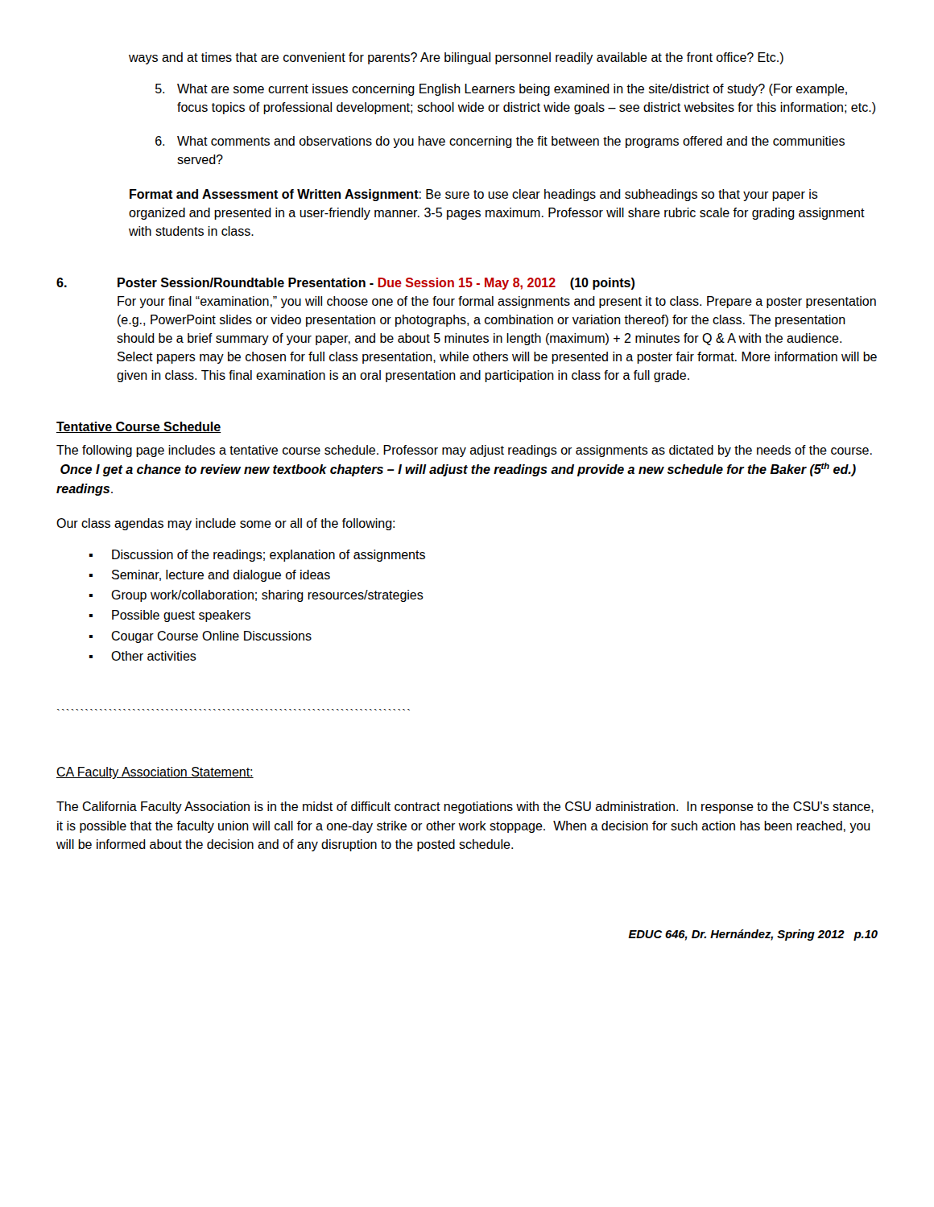ways and at times that are convenient for parents? Are bilingual personnel readily available at the front office? Etc.)
What are some current issues concerning English Learners being examined in the site/district of study? (For example, focus topics of professional development; school wide or district wide goals – see district websites for this information; etc.)
What comments and observations do you have concerning the fit between the programs offered and the communities served?
Format and Assessment of Written Assignment: Be sure to use clear headings and subheadings so that your paper is organized and presented in a user-friendly manner. 3-5 pages maximum. Professor will share rubric scale for grading assignment with students in class.
6. Poster Session/Roundtable Presentation - Due Session 15 - May 8, 2012 (10 points)
For your final “examination,” you will choose one of the four formal assignments and present it to class. Prepare a poster presentation (e.g., PowerPoint slides or video presentation or photographs, a combination or variation thereof) for the class. The presentation should be a brief summary of your paper, and be about 5 minutes in length (maximum) + 2 minutes for Q & A with the audience. Select papers may be chosen for full class presentation, while others will be presented in a poster fair format. More information will be given in class. This final examination is an oral presentation and participation in class for a full grade.
Tentative Course Schedule
The following page includes a tentative course schedule. Professor may adjust readings or assignments as dictated by the needs of the course. Once I get a chance to review new textbook chapters – I will adjust the readings and provide a new schedule for the Baker (5th ed.) readings.
Our class agendas may include some or all of the following:
Discussion of the readings; explanation of assignments
Seminar, lecture and dialogue of ideas
Group work/collaboration; sharing resources/strategies
Possible guest speakers
Cougar Course Online Discussions
Other activities
```````````````````````````````````````````````````````````````````````````
CA Faculty Association Statement:
The California Faculty Association is in the midst of difficult contract negotiations with the CSU administration. In response to the CSU's stance, it is possible that the faculty union will call for a one-day strike or other work stoppage. When a decision for such action has been reached, you will be informed about the decision and of any disruption to the posted schedule.
EDUC 646, Dr. Hernández, Spring 2012 p.10